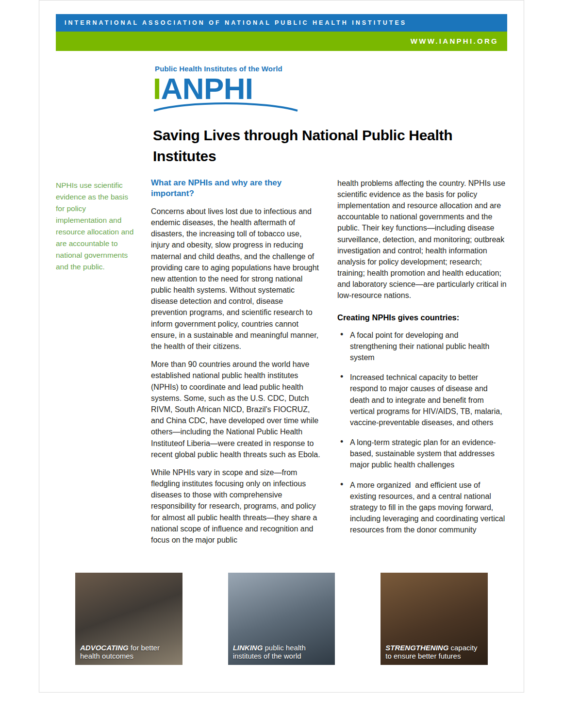International Association of National Public Health Institutes
WWW.IANPHI.ORG
Public Health Institutes of the World
IANPHI
Saving Lives through National Public Health Institutes
NPHIs use scientific evidence as the basis for policy implementation and resource allocation and are accountable to national governments and the public.
What are NPHIs and why are they important?
Concerns about lives lost due to infectious and endemic diseases, the health aftermath of disasters, the increasing toll of tobacco use, injury and obesity, slow progress in reducing maternal and child deaths, and the challenge of providing care to aging populations have brought new attention to the need for strong national public health systems. Without systematic disease detection and control, disease prevention programs, and scientific research to inform government policy, countries cannot ensure, in a sustainable and meaningful manner, the health of their citizens.
More than 90 countries around the world have established national public health institutes (NPHIs) to coordinate and lead public health systems. Some, such as the U.S. CDC, Dutch RIVM, South African NICD, Brazil's FIOCRUZ, and China CDC, have developed over time while others—including the National Public Health Instituteof Liberia—were created in response to recent global public health threats such as Ebola.
While NPHIs vary in scope and size—from fledgling institutes focusing only on infectious diseases to those with comprehensive responsibility for research, programs, and policy for almost all public health threats—they share a national scope of influence and recognition and focus on the major public
health problems affecting the country. NPHIs use scientific evidence as the basis for policy implementation and resource allocation and are accountable to national governments and the public. Their key functions—including disease surveillance, detection, and monitoring; outbreak investigation and control; health information analysis for policy development; research; training; health promotion and health education; and laboratory science—are particularly critical in low-resource nations.
Creating NPHIs gives countries:
A focal point for developing and strengthening their national public health system
Increased technical capacity to better respond to major causes of disease and death and to integrate and benefit from vertical programs for HIV/AIDS, TB, malaria, vaccine-preventable diseases, and others
A long-term strategic plan for an evidence-based, sustainable system that addresses major public health challenges
A more organized and efficient use of existing resources, and a central national strategy to fill in the gaps moving forward, including leveraging and coordinating vertical resources from the donor community
ADVOCATING for better
health outcomes
LINKING public health
institutes of the world
STRENGTHENING capacity
to ensure better futures